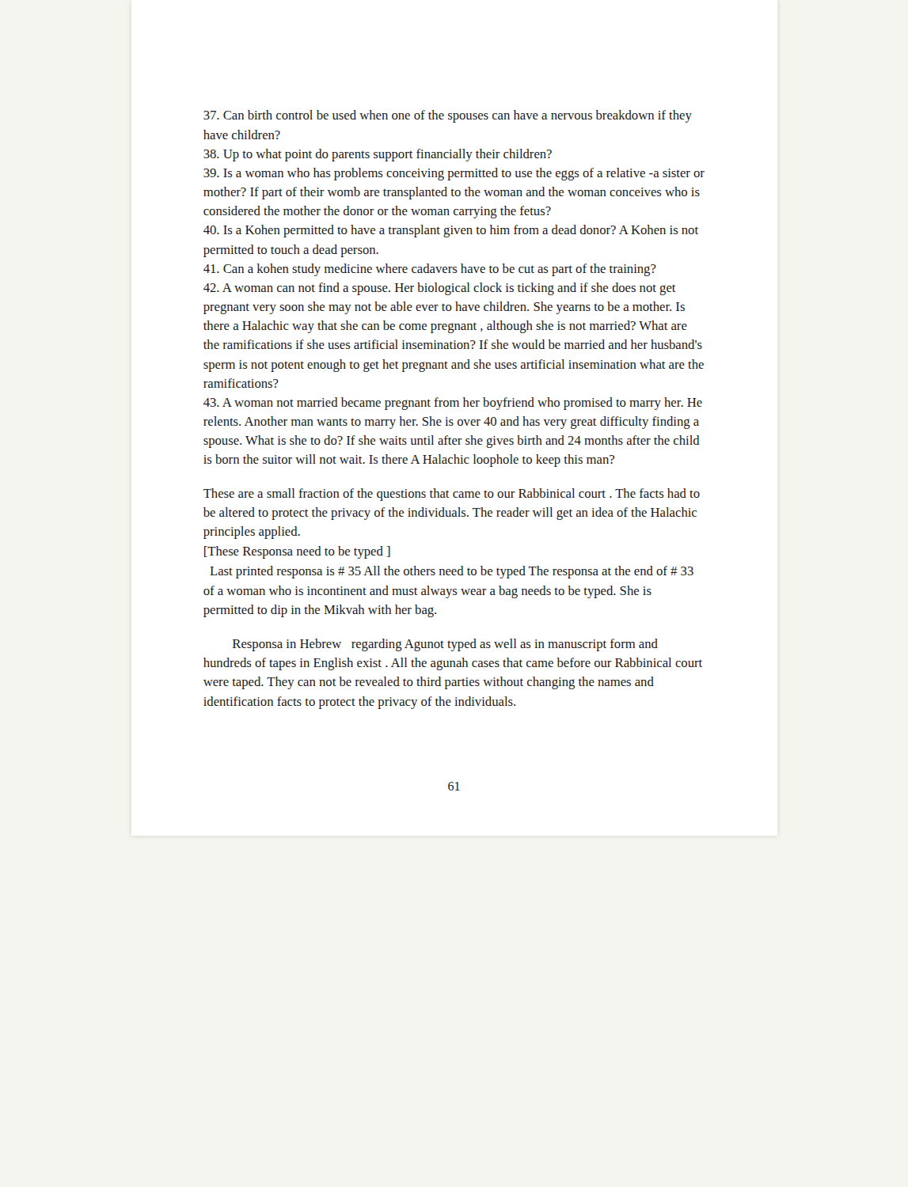37. Can birth control be used when one of the spouses can have a nervous breakdown if they have children?
38. Up to what point do parents support financially their children?
39. Is a woman who has problems conceiving permitted to use the eggs of a relative -a sister or mother? If part of their womb are transplanted to the woman and the woman conceives who is considered the mother the donor or the woman carrying the fetus?
40. Is a Kohen permitted to have a transplant given to him from a dead donor? A Kohen is not permitted to touch a dead person.
41. Can a kohen study medicine where cadavers have to be cut as part of the training?
42. A woman can not find a spouse. Her biological clock is ticking and if she does not get pregnant very soon she may not be able ever to have children. She yearns to be a mother. Is there a Halachic way that she can be come pregnant , although she is not married? What are the ramifications if she uses artificial insemination? If she would be married and her husband's sperm is not potent enough to get het pregnant and she uses artificial insemination what are the ramifications?
43. A woman not married became pregnant from her boyfriend who promised to marry her. He relents. Another man wants to marry her. She is over 40 and has very great difficulty finding a spouse. What is she to do? If she waits until after she gives birth and 24 months after the child is born the suitor will not wait. Is there A Halachic loophole to keep this man?
These are a small fraction of the questions that came to our Rabbinical court . The facts had to be altered to protect the privacy of the individuals. The reader will get an idea of the Halachic principles applied.
[These Responsa need to be typed ]
Last printed responsa is # 35 All the others need to be typed The responsa at the end of # 33 of a woman who is incontinent and must always wear a bag needs to be typed. She is permitted to dip in the Mikvah with her bag.
Responsa in Hebrew regarding Agunot typed as well as in manuscript form and hundreds of tapes in English exist . All the agunah cases that came before our Rabbinical court were taped. They can not be revealed to third parties without changing the names and identification facts to protect the privacy of the individuals.
61